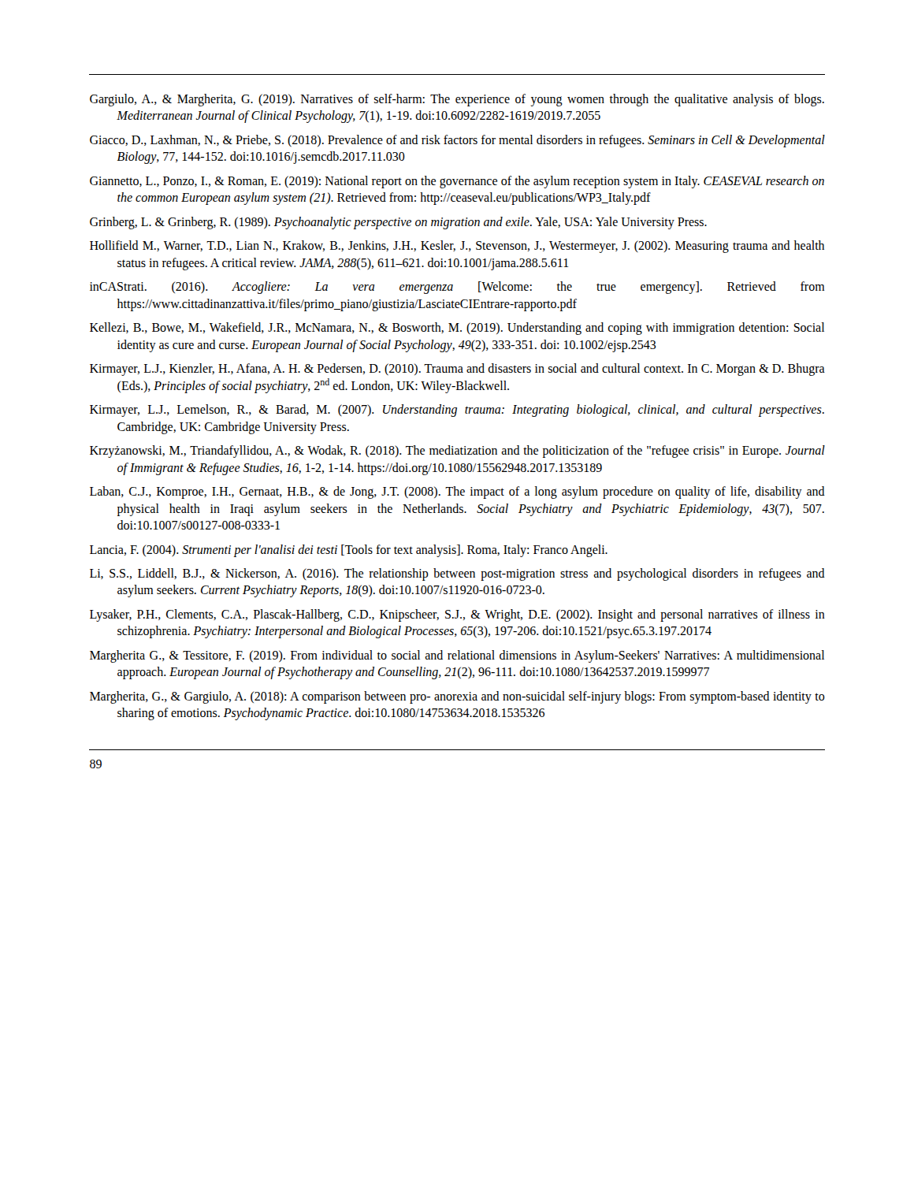Gargiulo, A., & Margherita, G. (2019). Narratives of self-harm: The experience of young women through the qualitative analysis of blogs. Mediterranean Journal of Clinical Psychology, 7(1), 1-19. doi:10.6092/2282-1619/2019.7.2055
Giacco, D., Laxhman, N., & Priebe, S. (2018). Prevalence of and risk factors for mental disorders in refugees. Seminars in Cell & Developmental Biology, 77, 144-152. doi:10.1016/j.semcdb.2017.11.030
Giannetto, L., Ponzo, I., & Roman, E. (2019): National report on the governance of the asylum reception system in Italy. CEASEVAL research on the common European asylum system (21). Retrieved from: http://ceaseval.eu/publications/WP3_Italy.pdf
Grinberg, L. & Grinberg, R. (1989). Psychoanalytic perspective on migration and exile. Yale, USA: Yale University Press.
Hollifield M., Warner, T.D., Lian N., Krakow, B., Jenkins, J.H., Kesler, J., Stevenson, J., Westermeyer, J. (2002). Measuring trauma and health status in refugees. A critical review. JAMA, 288(5), 611–621. doi:10.1001/jama.288.5.611
inCAStrati. (2016). Accogliere: La vera emergenza [Welcome: the true emergency]. Retrieved from https://www.cittadinanzattiva.it/files/primo_piano/giustizia/LasciateCIEntrare-rapporto.pdf
Kellezi, B., Bowe, M., Wakefield, J.R., McNamara, N., & Bosworth, M. (2019). Understanding and coping with immigration detention: Social identity as cure and curse. European Journal of Social Psychology, 49(2), 333-351. doi: 10.1002/ejsp.2543
Kirmayer, L.J., Kienzler, H., Afana, A. H. & Pedersen, D. (2010). Trauma and disasters in social and cultural context. In C. Morgan & D. Bhugra (Eds.), Principles of social psychiatry, 2nd ed. London, UK: Wiley-Blackwell.
Kirmayer, L.J., Lemelson, R., & Barad, M. (2007). Understanding trauma: Integrating biological, clinical, and cultural perspectives. Cambridge, UK: Cambridge University Press.
Krzyżanowski, M., Triandafyllidou, A., & Wodak, R. (2018). The mediatization and the politicization of the "refugee crisis" in Europe. Journal of Immigrant & Refugee Studies, 16, 1-2, 1-14. https://doi.org/10.1080/15562948.2017.1353189
Laban, C.J., Komproe, I.H., Gernaat, H.B., & de Jong, J.T. (2008). The impact of a long asylum procedure on quality of life, disability and physical health in Iraqi asylum seekers in the Netherlands. Social Psychiatry and Psychiatric Epidemiology, 43(7), 507. doi:10.1007/s00127-008-0333-1
Lancia, F. (2004). Strumenti per l'analisi dei testi [Tools for text analysis]. Roma, Italy: Franco Angeli.
Li, S.S., Liddell, B.J., & Nickerson, A. (2016). The relationship between post-migration stress and psychological disorders in refugees and asylum seekers. Current Psychiatry Reports, 18(9). doi:10.1007/s11920-016-0723-0.
Lysaker, P.H., Clements, C.A., Plascak-Hallberg, C.D., Knipscheer, S.J., & Wright, D.E. (2002). Insight and personal narratives of illness in schizophrenia. Psychiatry: Interpersonal and Biological Processes, 65(3), 197-206. doi:10.1521/psyc.65.3.197.20174
Margherita G., & Tessitore, F. (2019). From individual to social and relational dimensions in Asylum-Seekers' Narratives: A multidimensional approach. European Journal of Psychotherapy and Counselling, 21(2), 96-111. doi:10.1080/13642537.2019.1599977
Margherita, G., & Gargiulo, A. (2018): A comparison between pro- anorexia and non-suicidal self-injury blogs: From symptom-based identity to sharing of emotions. Psychodynamic Practice. doi:10.1080/14753634.2018.1535326
89